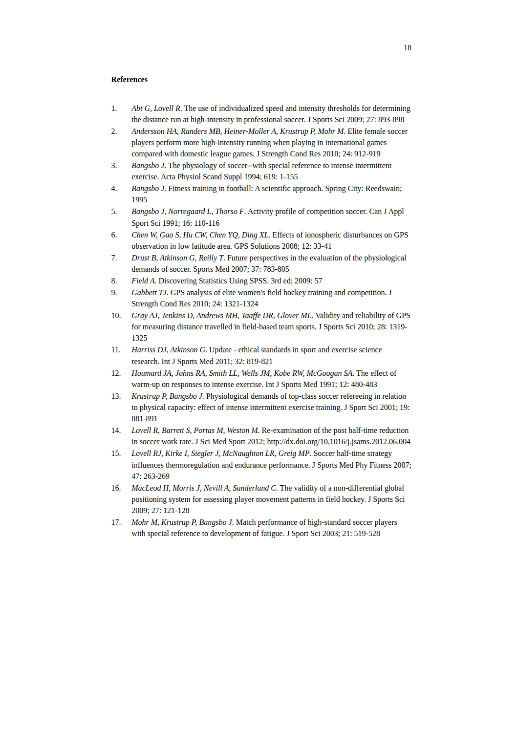18
References
1. Abt G, Lovell R. The use of individualized speed and intensity thresholds for determining the distance run at high-intensity in professional soccer. J Sports Sci 2009; 27: 893-898
2. Andersson HA, Randers MB, Heiner-Moller A, Krustrup P, Mohr M. Elite female soccer players perform more high-intensity running when playing in international games compared with domestic league games. J Strength Cond Res 2010; 24: 912-919
3. Bangsbo J. The physiology of soccer--with special reference to intense intermittent exercise. Acta Physiol Scand Suppl 1994; 619: 1-155
4. Bangsbo J. Fitness training in football: A scientific approach. Spring City: Reedswain; 1995
5. Bangsbo J, Norregaard L, Thorso F. Activity profile of competition soccer. Can J Appl Sport Sci 1991; 16: 110-116
6. Chen W, Gao S, Hu CW, Chen YQ, Ding XL. Effects of ionospheric disturbances on GPS observation in low latitude area. GPS Solutions 2008; 12: 33-41
7. Drust B, Atkinson G, Reilly T. Future perspectives in the evaluation of the physiological demands of soccer. Sports Med 2007; 37: 783-805
8. Field A. Discovering Statistics Using SPSS. 3rd ed; 2009: 57
9. Gabbett TJ. GPS analysis of elite women's field hockey training and competition. J Strength Cond Res 2010; 24: 1321-1324
10. Gray AJ, Jenkins D, Andrews MH, Taaffe DR, Glover ML. Validity and reliability of GPS for measuring distance travelled in field-based team sports. J Sports Sci 2010; 28: 1319-1325
11. Harriss DJ, Atkinson G. Update - ethical standards in sport and exercise science research. Int J Sports Med 2011; 32: 819-821
12. Houmard JA, Johns RA, Smith LL, Wells JM, Kobe RW, McGoogan SA. The effect of warm-up on responses to intense exercise. Int J Sports Med 1991; 12: 480-483
13. Krustrup P, Bangsbo J. Physiological demands of top-class soccer refereeing in relation to physical capacity: effect of intense intermittent exercise training. J Sport Sci 2001; 19: 881-891
14. Lovell R, Barrett S, Portas M, Weston M. Re-examination of the post half-time reduction in soccer work rate. J Sci Med Sport 2012; http://dx.doi.org/10.1016/j.jsams.2012.06.004
15. Lovell RJ, Kirke I, Siegler J, McNaughton LR, Greig MP. Soccer half-time strategy influences thermoregulation and endurance performance. J Sports Med Phy Fitness 2007; 47: 263-269
16. MacLeod H, Morris J, Nevill A, Sunderland C. The validity of a non-differential global positioning system for assessing player movement patterns in field hockey. J Sports Sci 2009; 27: 121-128
17. Mohr M, Krustrup P, Bangsbo J. Match performance of high-standard soccer players with special reference to development of fatigue. J Sport Sci 2003; 21: 519-528